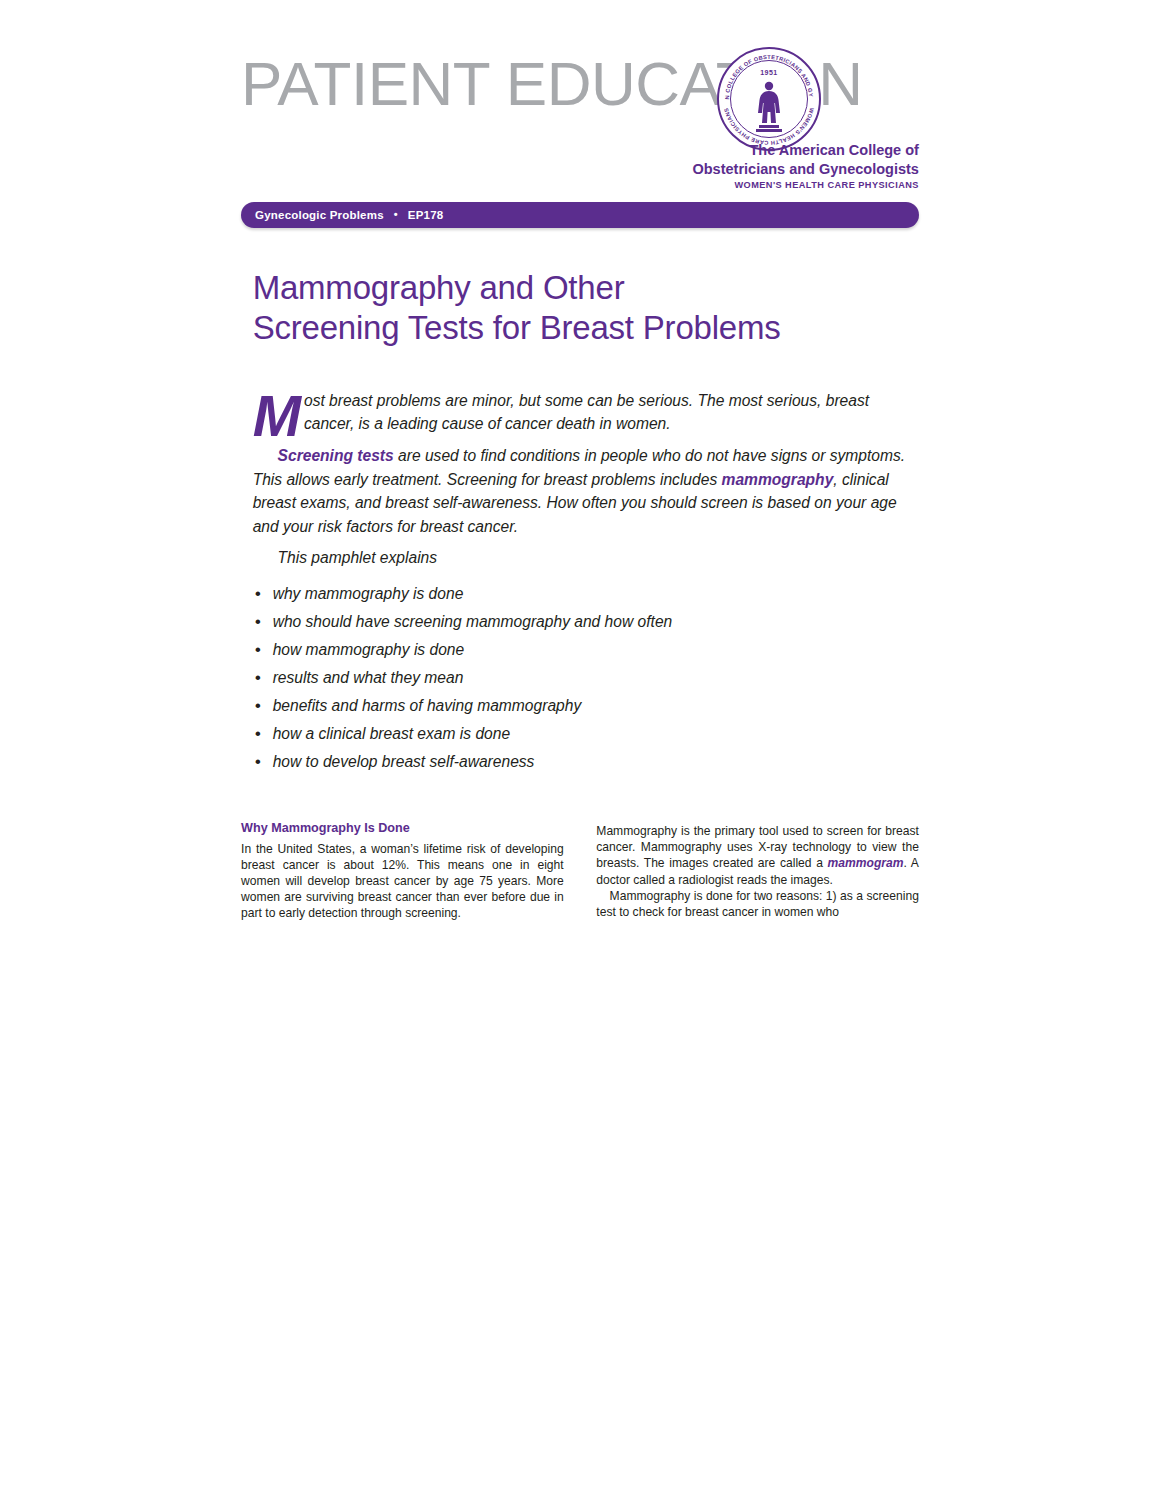PATIENT EDUCATI N
THE AMERICAN COLLEGE OF OBSTETRICIANS AND GYNECOLOGISTS WOMEN'S HEALTH CARE PHYSICIANS
1951
The American College of
Obstetricians and Gynecologists
WOMEN'S HEALTH CARE PHYSICIANS
Gynecologic Problems • EP178
Mammography and Other
Screening Tests for Breast Problems
Most breast problems are minor, but some can be serious. The most serious, breast cancer, is a leading cause of cancer death in women.
Screening tests are used to find conditions in people who do not have signs or symptoms. This allows early treatment. Screening for breast problems includes mammography, clinical breast exams, and breast self-awareness. How often you should screen is based on your age and your risk factors for breast cancer.
This pamphlet explains
why mammography is done
who should have screening mammography and how often
how mammography is done
results and what they mean
benefits and harms of having mammography
how a clinical breast exam is done
how to develop breast self-awareness
Why Mammography Is Done
In the United States, a woman’s lifetime risk of developing breast cancer is about 12%. This means one in eight women will develop breast cancer by age 75 years. More women are surviving breast cancer than ever before due in part to early detection through screening.
Mammography is the primary tool used to screen for breast cancer. Mammography uses X-ray technology to view the breasts. The images created are called a mammogram. A doctor called a radiologist reads the images.
Mammography is done for two reasons: 1) as a screening test to check for breast cancer in women who